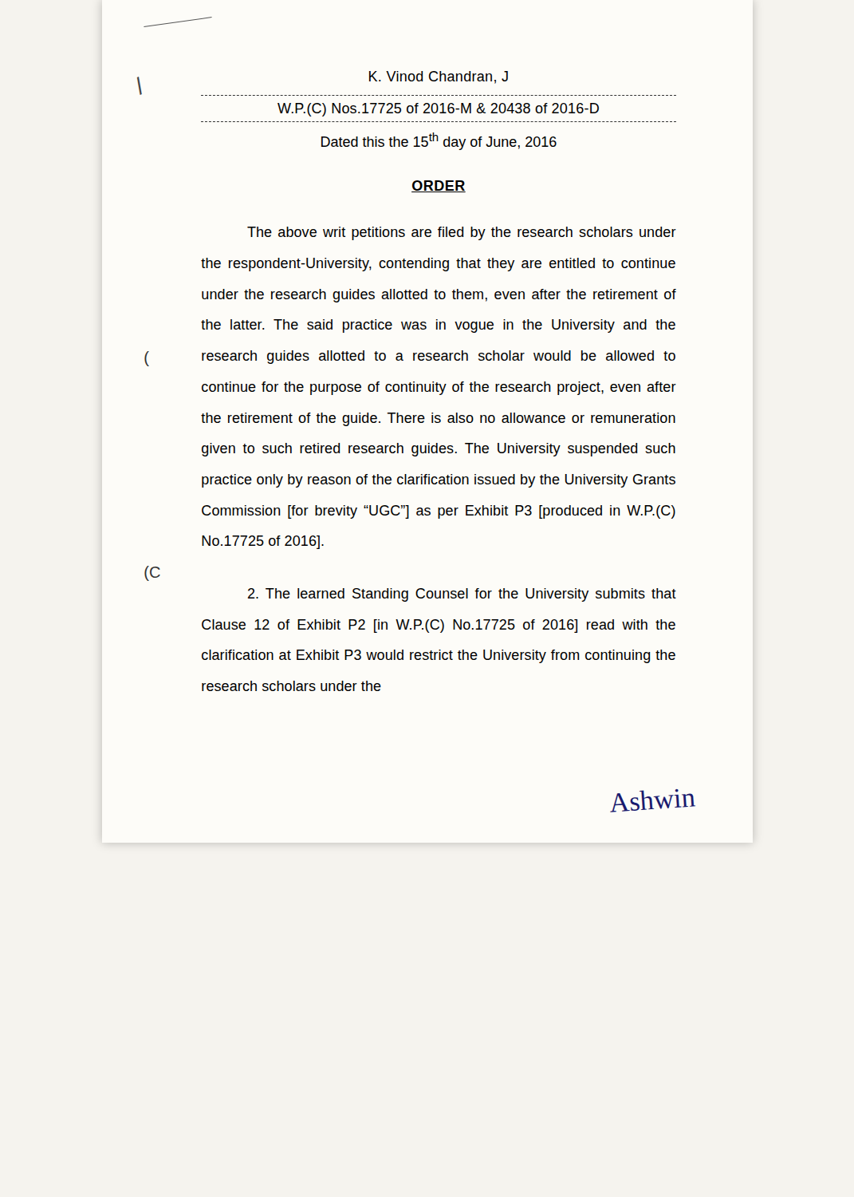/
(
(C
K. Vinod Chandran, J
W.P.(C) Nos.17725 of 2016-M & 20438 of 2016-D
Dated this the 15th day of June, 2016
ORDER
The above writ petitions are filed by the research scholars under the respondent-University, contending that they are entitled to continue under the research guides allotted to them, even after the retirement of the latter. The said practice was in vogue in the University and the research guides allotted to a research scholar would be allowed to continue for the purpose of continuity of the research project, even after the retirement of the guide. There is also no allowance or remuneration given to such retired research guides. The University suspended such practice only by reason of the clarification issued by the University Grants Commission [for brevity “UGC”] as per Exhibit P3 [produced in W.P.(C) No.17725 of 2016].
2. The learned Standing Counsel for the University submits that Clause 12 of Exhibit P2 [in W.P.(C) No.17725 of 2016] read with the clarification at Exhibit P3 would restrict the University from continuing the research scholars under the
Ashwin